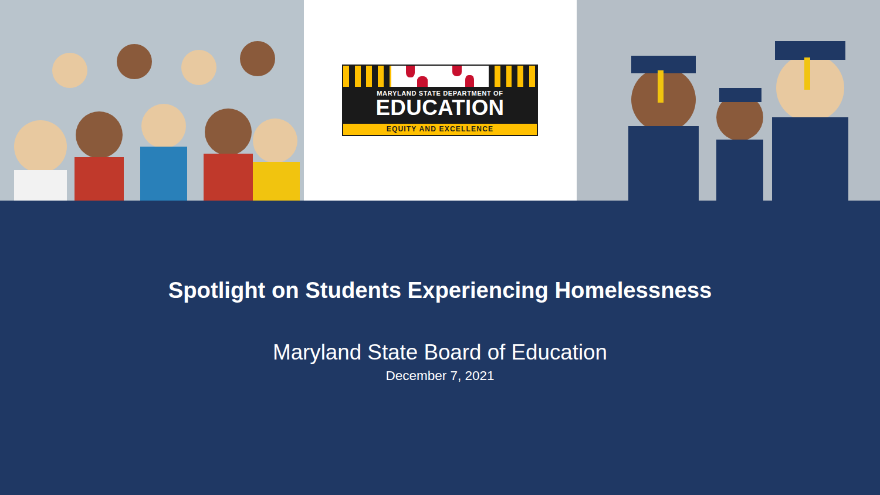Maryland State Department of
Education
Equity and Excellence
Spotlight on Students Experiencing Homelessness
Maryland State Board of Education
December 7, 2021